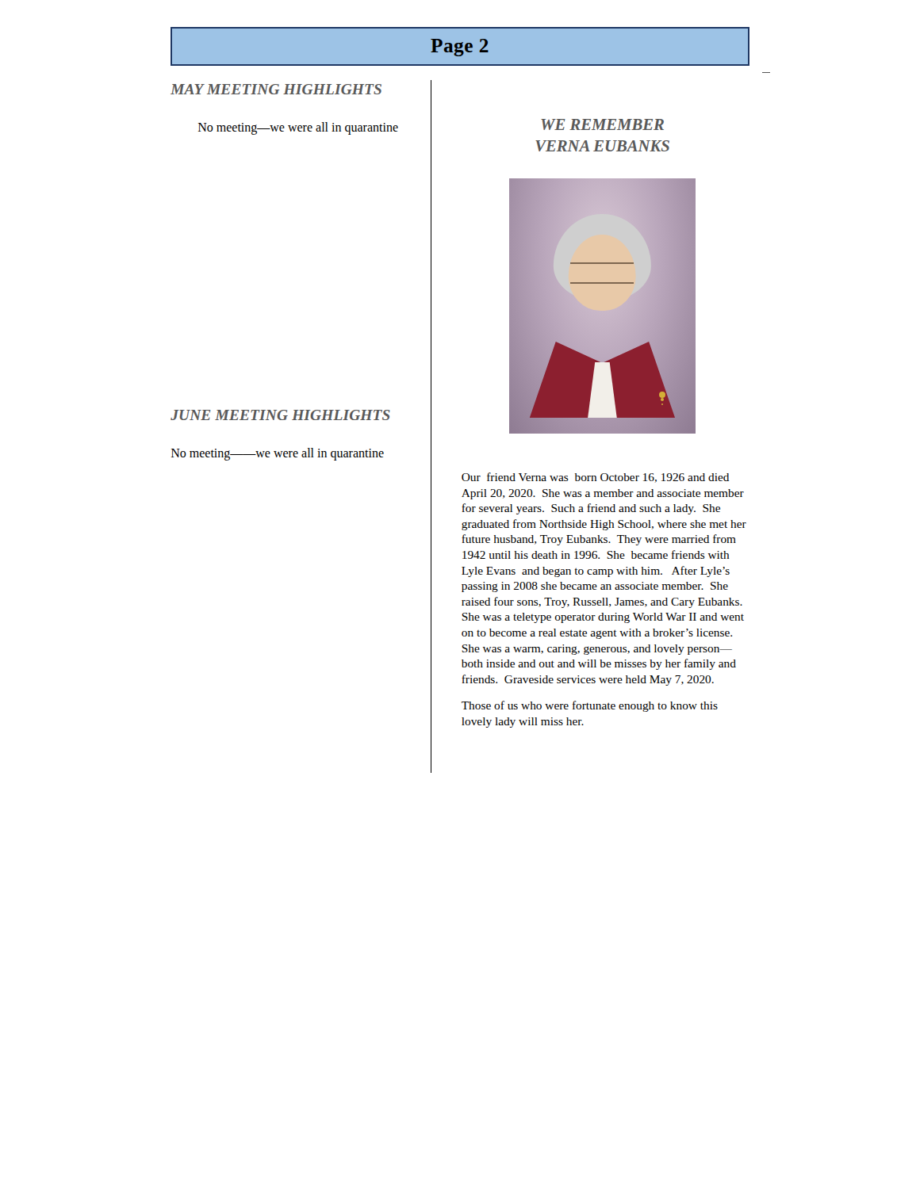Page 2
MAY MEETING HIGHLIGHTS
No meeting—we were all in quarantine
JUNE MEETING HIGHLIGHTS
No meeting——we were all in quarantine
WE REMEMBER
VERNA EUBANKS
Our friend Verna was born October 16, 1926 and died April 20, 2020. She was a member and associate member for several years. Such a friend and such a lady. She graduated from Northside High School, where she met her future husband, Troy Eubanks. They were married from 1942 until his death in 1996. She became friends with Lyle Evans and began to camp with him. After Lyle’s passing in 2008 she became an associate member. She raised four sons, Troy, Russell, James, and Cary Eubanks. She was a teletype operator during World War II and went on to become a real estate agent with a broker’s license. She was a warm, caring, generous, and lovely person—both inside and out and will be misses by her family and friends. Graveside services were held May 7, 2020.
Those of us who were fortunate enough to know this lovely lady will miss her.